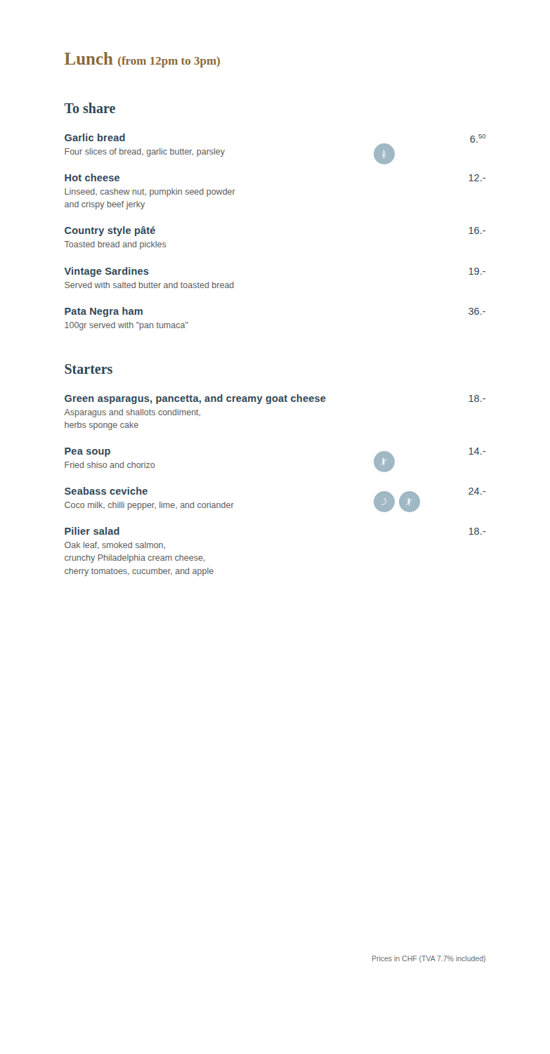Lunch (from 12pm to 3pm)
To share
Garlic bread
Four slices of bread, garlic butter, parsley
6.50
Hot cheese
Linseed, cashew nut, pumpkin seed powder
and crispy beef jerky
12.-
Country style pâté
Toasted bread and pickles
16.-
Vintage Sardines
Served with salted butter and toasted bread
19.-
Pata Negra ham
100gr served with "pan tumaca"
36.-
Starters
Green asparagus, pancetta, and creamy goat cheese
Asparagus and shallots condiment,
herbs sponge cake
18.-
Pea soup
Fried shiso and chorizo
14.-
Seabass ceviche
Coco milk, chilli pepper, lime, and coriander
24.-
Pilier salad
Oak leaf, smoked salmon,
crunchy Philadelphia cream cheese,
cherry tomatoes, cucumber, and apple
18.-
Prices in CHF (TVA 7.7% included)